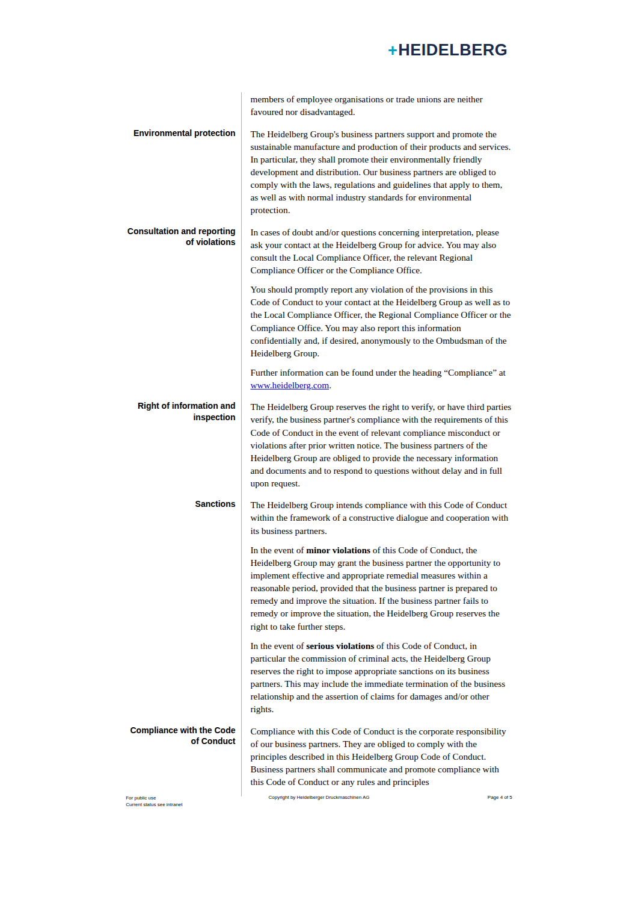+HEIDELBERG
| | members of employee organisations or trade unions are neither favoured nor disadvantaged. |
| Environmental protection | The Heidelberg Group's business partners support and promote the sustainable manufacture and production of their products and services. In particular, they shall promote their environmentally friendly development and distribution. Our business partners are obliged to comply with the laws, regulations and guidelines that apply to them, as well as with normal industry standards for environmental protection. |
| Consultation and reporting of violations | In cases of doubt and/or questions concerning interpretation, please ask your contact at the Heidelberg Group for advice. You may also consult the Local Compliance Officer, the relevant Regional Compliance Officer or the Compliance Office. You should promptly report any violation of the provisions in this Code of Conduct to your contact at the Heidelberg Group as well as to the Local Compliance Officer, the Regional Compliance Officer or the Compliance Office. You may also report this information confidentially and, if desired, anonymously to the Ombudsman of the Heidelberg Group. Further information can be found under the heading “Compliance” at www.heidelberg.com . |
| Right of information and inspection | The Heidelberg Group reserves the right to verify, or have third parties verify, the business partner's compliance with the requirements of this Code of Conduct in the event of relevant compliance misconduct or violations after prior written notice. The business partners of the Heidelberg Group are obliged to provide the necessary information and documents and to respond to questions without delay and in full upon request. |
| Sanctions | The Heidelberg Group intends compliance with this Code of Conduct within the framework of a constructive dialogue and cooperation with its business partners. In the event of minor violations of this Code of Conduct, the Heidelberg Group may grant the business partner the opportunity to implement effective and appropriate remedial measures within a reasonable period, provided that the business partner is prepared to remedy and improve the situation. If the business partner fails to remedy or improve the situation, the Heidelberg Group reserves the right to take further steps. In the event of serious violations of this Code of Conduct, in particular the commission of criminal acts, the Heidelberg Group reserves the right to impose appropriate sanctions on its business partners. This may include the immediate termination of the business relationship and the assertion of claims for damages and/or other rights. |
| Compliance with the Code of Conduct | Compliance with this Code of Conduct is the corporate responsibility of our business partners. They are obliged to comply with the principles described in this Heidelberg Group Code of Conduct. Business partners shall communicate and promote compliance with this Code of Conduct or any rules and principles |
For public use
Current status see intranet
Copyright by Heidelberger Druckmaschinen AG
Page 4 of 5